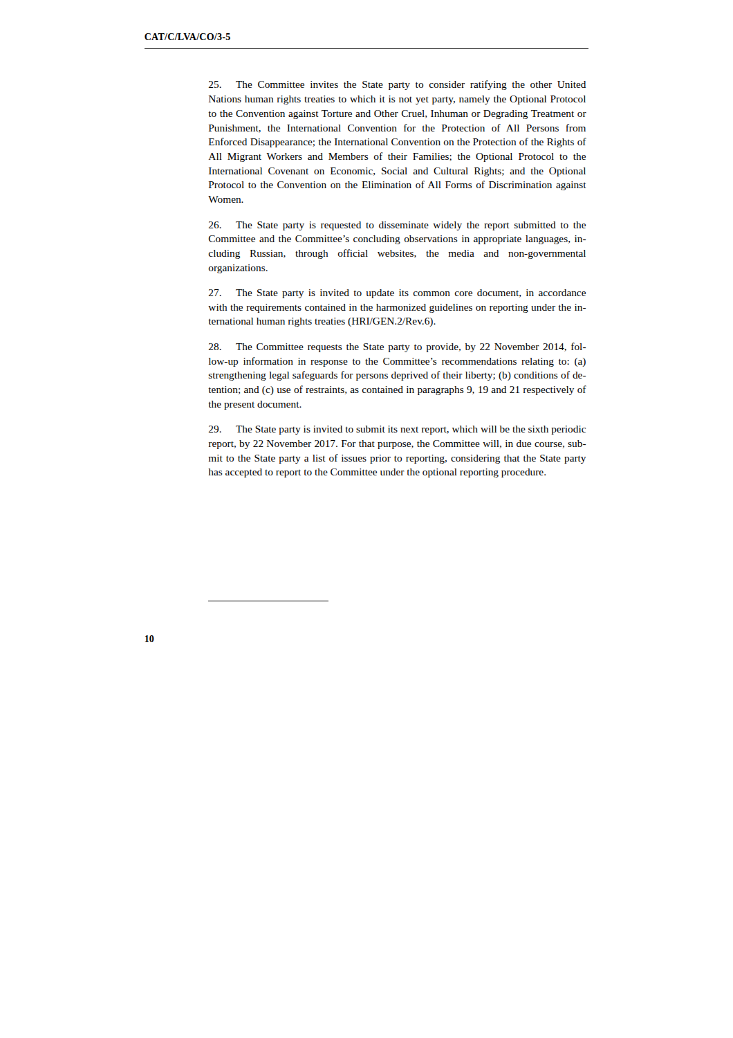CAT/C/LVA/CO/3-5
25. The Committee invites the State party to consider ratifying the other United Nations human rights treaties to which it is not yet party, namely the Optional Protocol to the Convention against Torture and Other Cruel, Inhuman or Degrading Treatment or Punishment, the International Convention for the Protection of All Persons from Enforced Disappearance; the International Convention on the Protection of the Rights of All Migrant Workers and Members of their Families; the Optional Protocol to the International Covenant on Economic, Social and Cultural Rights; and the Optional Protocol to the Convention on the Elimination of All Forms of Discrimination against Women.
26. The State party is requested to disseminate widely the report submitted to the Committee and the Committee’s concluding observations in appropriate languages, including Russian, through official websites, the media and non-governmental organizations.
27. The State party is invited to update its common core document, in accordance with the requirements contained in the harmonized guidelines on reporting under the international human rights treaties (HRI/GEN.2/Rev.6).
28. The Committee requests the State party to provide, by 22 November 2014, follow-up information in response to the Committee’s recommendations relating to: (a) strengthening legal safeguards for persons deprived of their liberty; (b) conditions of detention; and (c) use of restraints, as contained in paragraphs 9, 19 and 21 respectively of the present document.
29. The State party is invited to submit its next report, which will be the sixth periodic report, by 22 November 2017. For that purpose, the Committee will, in due course, submit to the State party a list of issues prior to reporting, considering that the State party has accepted to report to the Committee under the optional reporting procedure.
10